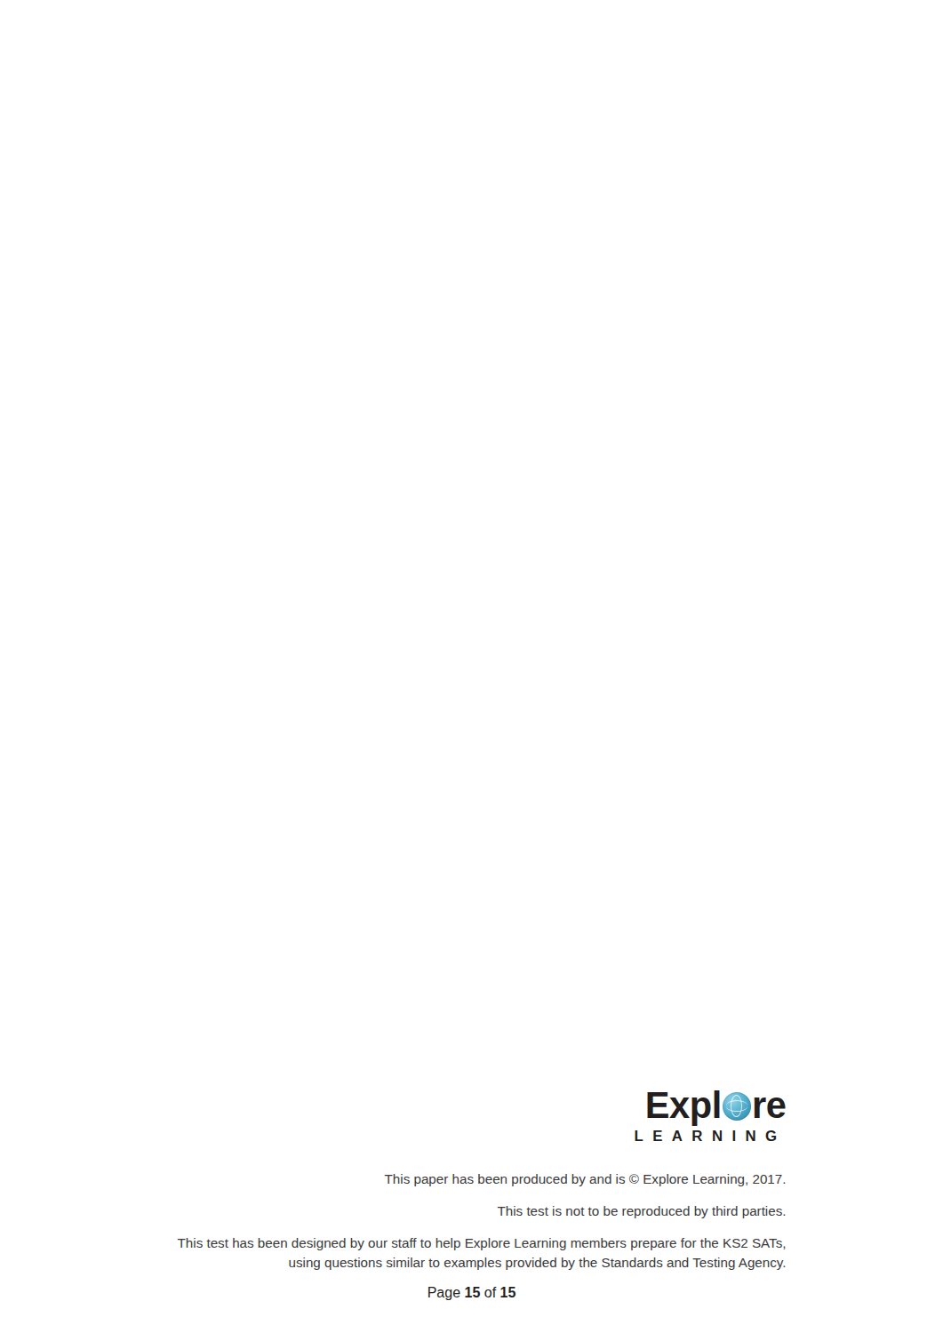Expl re
LEARNING
This paper has been produced by and is © Explore Learning, 2017.
This test is not to be reproduced by third parties.
This test has been designed by our staff to help Explore Learning members prepare for the KS2 SATs, using questions similar to examples provided by the Standards and Testing Agency.
Page 15 of 15